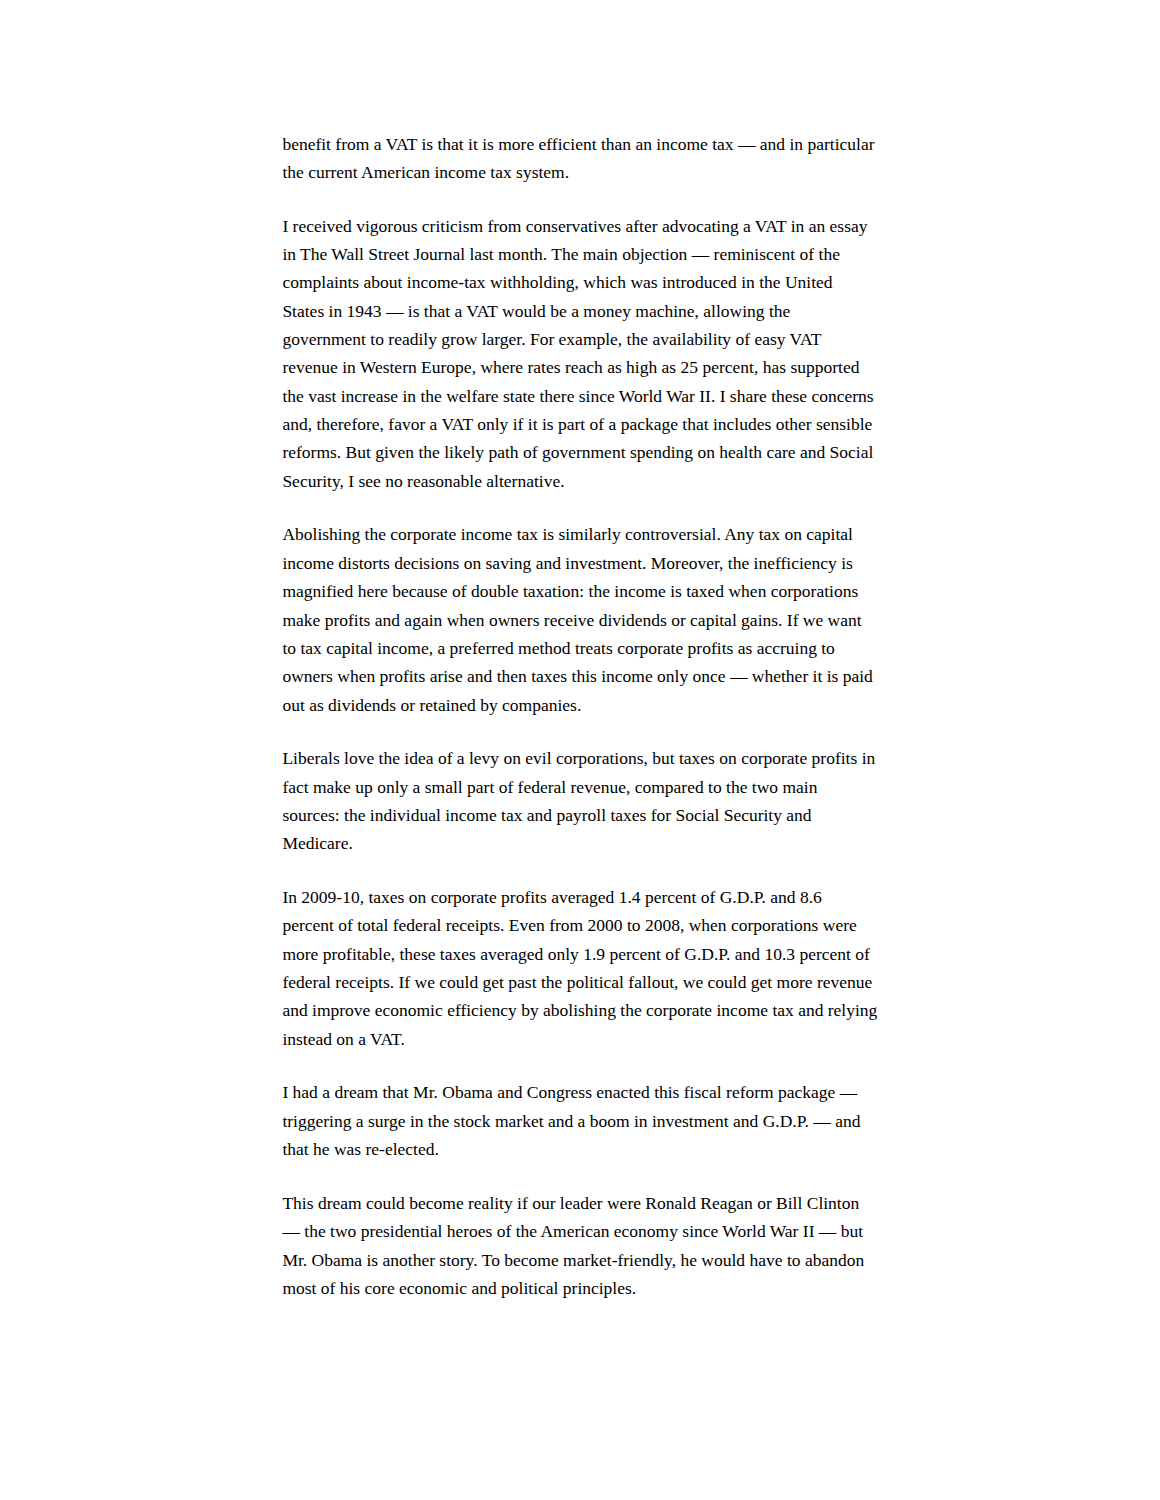benefit from a VAT is that it is more efficient than an income tax — and in particular the current American income tax system.
I received vigorous criticism from conservatives after advocating a VAT in an essay in The Wall Street Journal last month. The main objection — reminiscent of the complaints about income-tax withholding, which was introduced in the United States in 1943 — is that a VAT would be a money machine, allowing the government to readily grow larger. For example, the availability of easy VAT revenue in Western Europe, where rates reach as high as 25 percent, has supported the vast increase in the welfare state there since World War II. I share these concerns and, therefore, favor a VAT only if it is part of a package that includes other sensible reforms. But given the likely path of government spending on health care and Social Security, I see no reasonable alternative.
Abolishing the corporate income tax is similarly controversial. Any tax on capital income distorts decisions on saving and investment. Moreover, the inefficiency is magnified here because of double taxation: the income is taxed when corporations make profits and again when owners receive dividends or capital gains. If we want to tax capital income, a preferred method treats corporate profits as accruing to owners when profits arise and then taxes this income only once — whether it is paid out as dividends or retained by companies.
Liberals love the idea of a levy on evil corporations, but taxes on corporate profits in fact make up only a small part of federal revenue, compared to the two main sources: the individual income tax and payroll taxes for Social Security and Medicare.
In 2009-10, taxes on corporate profits averaged 1.4 percent of G.D.P. and 8.6 percent of total federal receipts. Even from 2000 to 2008, when corporations were more profitable, these taxes averaged only 1.9 percent of G.D.P. and 10.3 percent of federal receipts. If we could get past the political fallout, we could get more revenue and improve economic efficiency by abolishing the corporate income tax and relying instead on a VAT.
I had a dream that Mr. Obama and Congress enacted this fiscal reform package — triggering a surge in the stock market and a boom in investment and G.D.P. — and that he was re-elected.
This dream could become reality if our leader were Ronald Reagan or Bill Clinton — the two presidential heroes of the American economy since World War II — but Mr. Obama is another story. To become market-friendly, he would have to abandon most of his core economic and political principles.